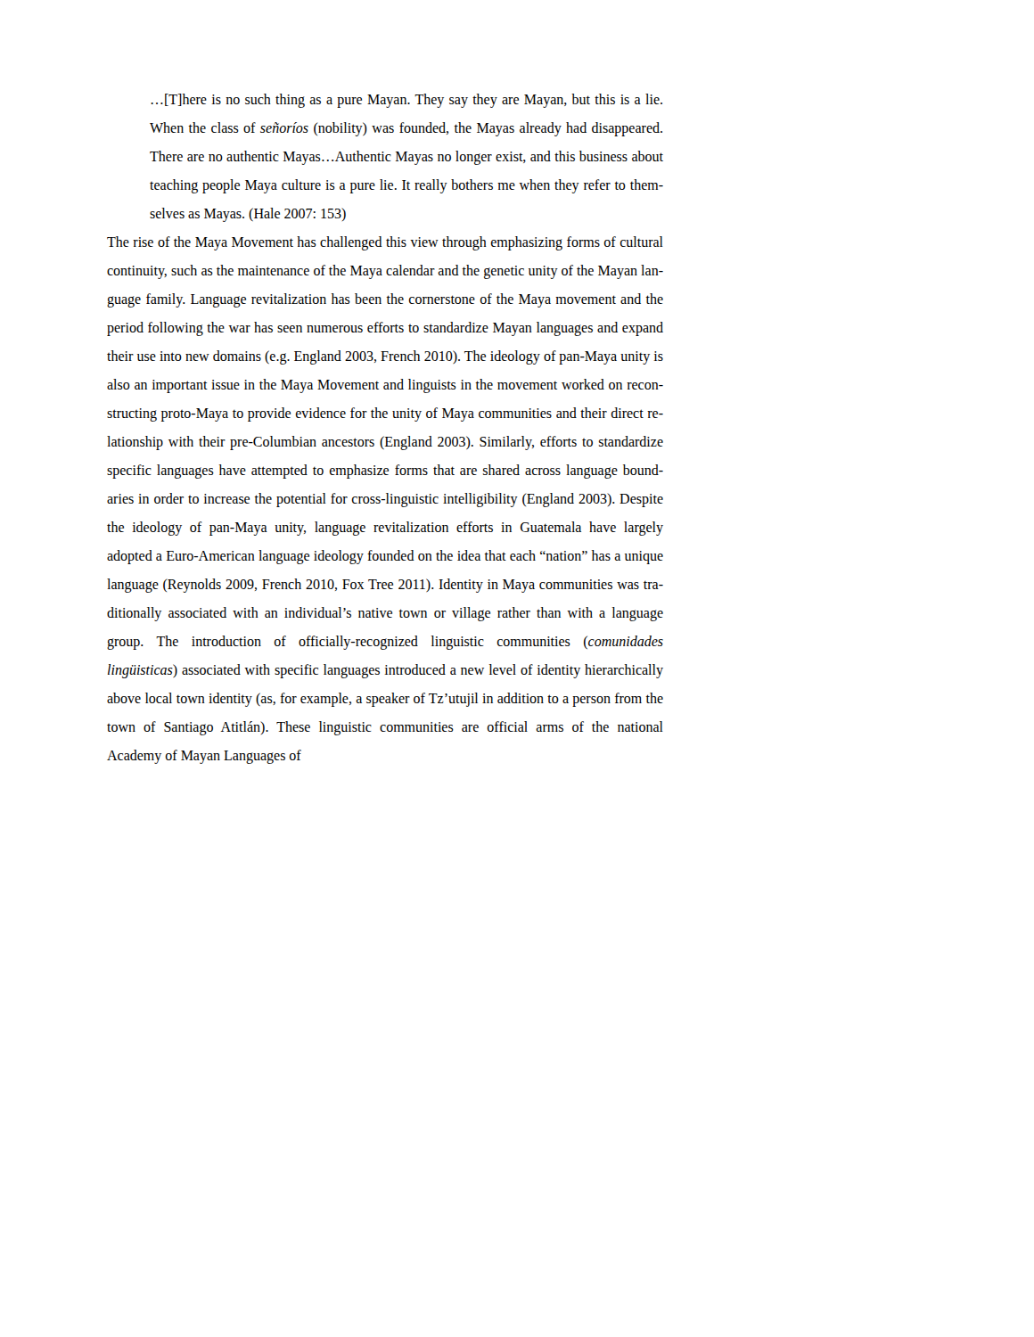…[T]here is no such thing as a pure Mayan. They say they are Mayan, but this is a lie. When the class of señoríos (nobility) was founded, the Mayas already had disappeared. There are no authentic Mayas…Authentic Mayas no longer exist, and this business about teaching people Maya culture is a pure lie. It really bothers me when they refer to themselves as Mayas. (Hale 2007: 153)
The rise of the Maya Movement has challenged this view through emphasizing forms of cultural continuity, such as the maintenance of the Maya calendar and the genetic unity of the Mayan language family. Language revitalization has been the cornerstone of the Maya movement and the period following the war has seen numerous efforts to standardize Mayan languages and expand their use into new domains (e.g. England 2003, French 2010). The ideology of pan-Maya unity is also an important issue in the Maya Movement and linguists in the movement worked on reconstructing proto-Maya to provide evidence for the unity of Maya communities and their direct relationship with their pre-Columbian ancestors (England 2003). Similarly, efforts to standardize specific languages have attempted to emphasize forms that are shared across language boundaries in order to increase the potential for cross-linguistic intelligibility (England 2003). Despite the ideology of pan-Maya unity, language revitalization efforts in Guatemala have largely adopted a Euro-American language ideology founded on the idea that each “nation” has a unique language (Reynolds 2009, French 2010, Fox Tree 2011). Identity in Maya communities was traditionally associated with an individual’s native town or village rather than with a language group. The introduction of officially-recognized linguistic communities (comunidades lingüisticas) associated with specific languages introduced a new level of identity hierarchically above local town identity (as, for example, a speaker of Tz’utujil in addition to a person from the town of Santiago Atitlán). These linguistic communities are official arms of the national Academy of Mayan Languages of